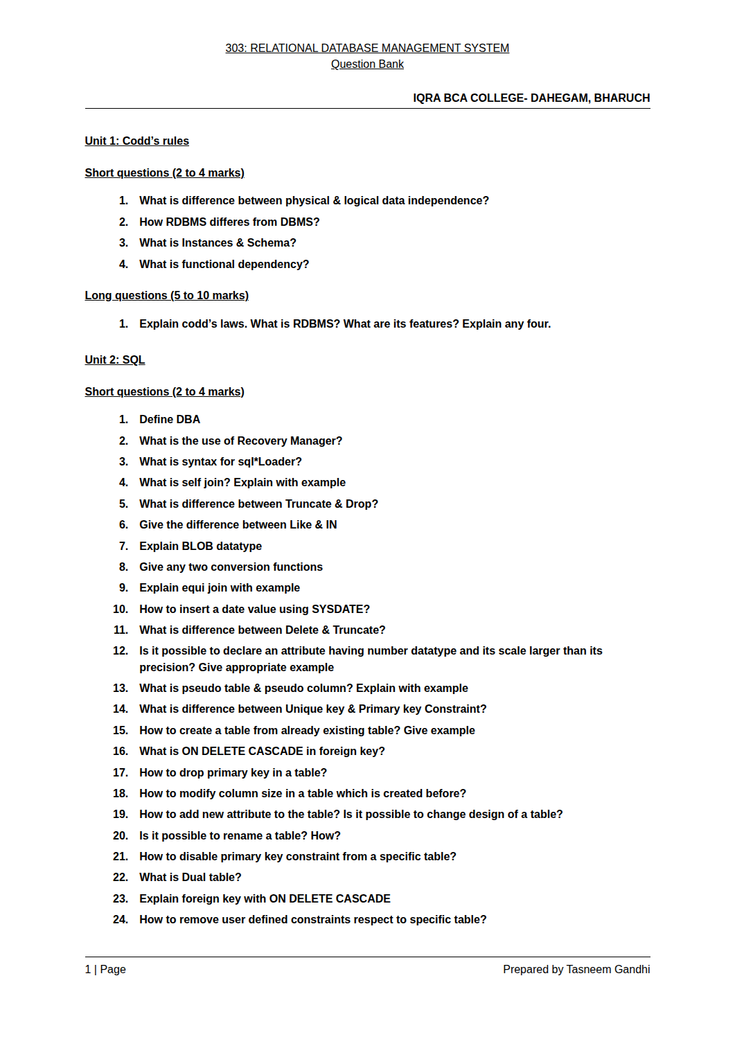303: RELATIONAL DATABASE MANAGEMENT SYSTEM
Question Bank
IQRA BCA COLLEGE- DAHEGAM, BHARUCH
Unit 1: Codd’s rules
Short questions (2 to 4 marks)
What is difference between physical & logical data independence?
How RDBMS differes from DBMS?
What is Instances & Schema?
What is functional dependency?
Long questions (5 to 10 marks)
Explain codd’s laws. What is RDBMS? What are its features? Explain any four.
Unit 2: SQL
Short questions (2 to 4 marks)
Define DBA
What is the use of Recovery Manager?
What is syntax for sql*Loader?
What is self join? Explain with example
What is difference between Truncate & Drop?
Give the difference between Like & IN
Explain BLOB datatype
Give any two conversion functions
Explain equi join with example
How to insert a date value using SYSDATE?
What is difference between Delete & Truncate?
Is it possible to declare an attribute having number datatype and its scale larger than its precision? Give appropriate example
What is pseudo table & pseudo column? Explain with example
What is difference between Unique key & Primary key Constraint?
How to create a table from already existing table? Give example
What is ON DELETE CASCADE in foreign key?
How to drop primary key in a table?
How to modify column size in a table which is created before?
How to add new attribute to the table? Is it possible to change design of a table?
Is it possible to rename a table? How?
How to disable primary key constraint from a specific table?
What is Dual table?
Explain foreign key with ON DELETE CASCADE
How to remove user defined constraints respect to specific table?
1 | Page Prepared by Tasneem Gandhi